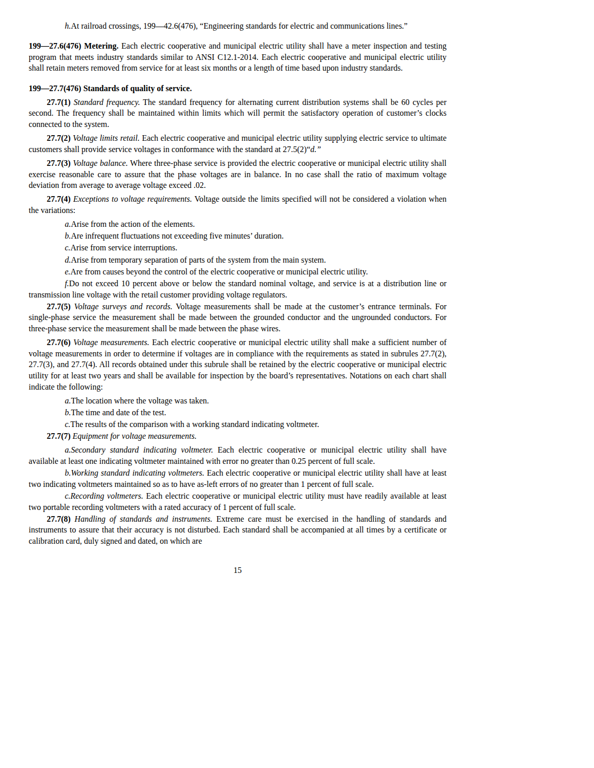h. At railroad crossings, 199—42.6(476), “Engineering standards for electric and communications lines.”
199—27.6(476) Metering. Each electric cooperative and municipal electric utility shall have a meter inspection and testing program that meets industry standards similar to ANSI C12.1-2014. Each electric cooperative and municipal electric utility shall retain meters removed from service for at least six months or a length of time based upon industry standards.
199—27.7(476) Standards of quality of service.
27.7(1) Standard frequency. The standard frequency for alternating current distribution systems shall be 60 cycles per second. The frequency shall be maintained within limits which will permit the satisfactory operation of customer’s clocks connected to the system.
27.7(2) Voltage limits retail. Each electric cooperative and municipal electric utility supplying electric service to ultimate customers shall provide service voltages in conformance with the standard at 27.5(2)“d.”
27.7(3) Voltage balance. Where three-phase service is provided the electric cooperative or municipal electric utility shall exercise reasonable care to assure that the phase voltages are in balance. In no case shall the ratio of maximum voltage deviation from average to average voltage exceed .02.
27.7(4) Exceptions to voltage requirements. Voltage outside the limits specified will not be considered a violation when the variations:
a. Arise from the action of the elements.
b. Are infrequent fluctuations not exceeding five minutes’ duration.
c. Arise from service interruptions.
d. Arise from temporary separation of parts of the system from the main system.
e. Are from causes beyond the control of the electric cooperative or municipal electric utility.
f. Do not exceed 10 percent above or below the standard nominal voltage, and service is at a distribution line or transmission line voltage with the retail customer providing voltage regulators.
27.7(5) Voltage surveys and records. Voltage measurements shall be made at the customer’s entrance terminals. For single-phase service the measurement shall be made between the grounded conductor and the ungrounded conductors. For three-phase service the measurement shall be made between the phase wires.
27.7(6) Voltage measurements. Each electric cooperative or municipal electric utility shall make a sufficient number of voltage measurements in order to determine if voltages are in compliance with the requirements as stated in subrules 27.7(2), 27.7(3), and 27.7(4). All records obtained under this subrule shall be retained by the electric cooperative or municipal electric utility for at least two years and shall be available for inspection by the board’s representatives. Notations on each chart shall indicate the following:
a. The location where the voltage was taken.
b. The time and date of the test.
c. The results of the comparison with a working standard indicating voltmeter.
27.7(7) Equipment for voltage measurements.
a. Secondary standard indicating voltmeter. Each electric cooperative or municipal electric utility shall have available at least one indicating voltmeter maintained with error no greater than 0.25 percent of full scale.
b. Working standard indicating voltmeters. Each electric cooperative or municipal electric utility shall have at least two indicating voltmeters maintained so as to have as-left errors of no greater than 1 percent of full scale.
c. Recording voltmeters. Each electric cooperative or municipal electric utility must have readily available at least two portable recording voltmeters with a rated accuracy of 1 percent of full scale.
27.7(8) Handling of standards and instruments. Extreme care must be exercised in the handling of standards and instruments to assure that their accuracy is not disturbed. Each standard shall be accompanied at all times by a certificate or calibration card, duly signed and dated, on which are
15